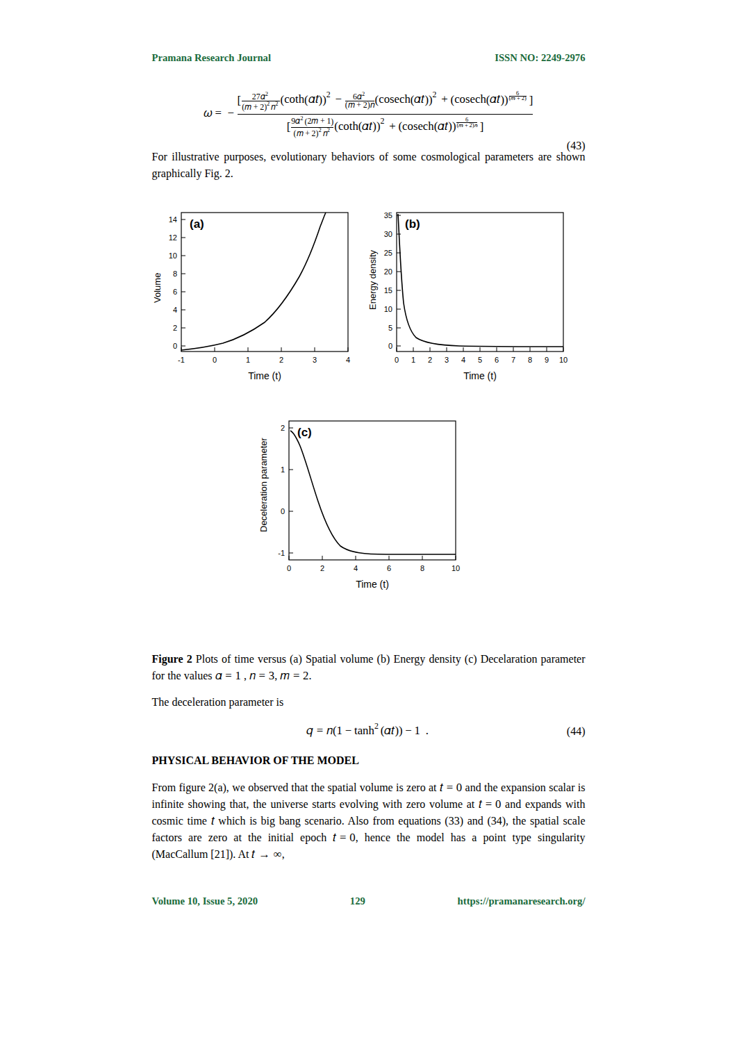Pramana Research Journal ISSN NO: 2249-2976
ω = − [ 27α2 (m+2)2n2 (coth(αt))2 − 6α2 (m+2)n (cosech(αt))2 + (cosech(αt))6(m+2) ] [ 9α2(2m+1) (m+2)2n2 (coth(αt))2 + (cosech(αt))6(m+2)n ] (43)
For illustrative purposes, evolutionary behaviors of some cosmological parameters are shown graphically Fig. 2.
(a) 14 12 10 8 6 4 2 0 -1 0 1 2 3 4 Volume Time (t) (b) 35 30 25 20 15 10 5 0 0 1 2 3 4 5 6 7 8 9 10 Energy density Time (t) (c) 2 1 0 -1 0 2 4 6 8 10 Deceleration parameter Time (t)
Figure 2 Plots of time versus (a) Spatial volume (b) Energy density (c) Decelaration parameter for the values α=1 , n=3, m=2.
The deceleration parameter is
q = n ( 1 − tanh2 (αt) ) − 1 . (44)
Physical Behavior of the Model
From figure 2(a), we observed that the spatial volume is zero at t=0 and the expansion scalar is infinite showing that, the universe starts evolving with zero volume at t=0 and expands with cosmic time t which is big bang scenario. Also from equations (33) and (34), the spatial scale factors are zero at the initial epoch t=0, hence the model has a point type singularity (MacCallum [21]). At t→∞,
Volume 10, Issue 5, 2020 129 https://pramanaresearch.org/